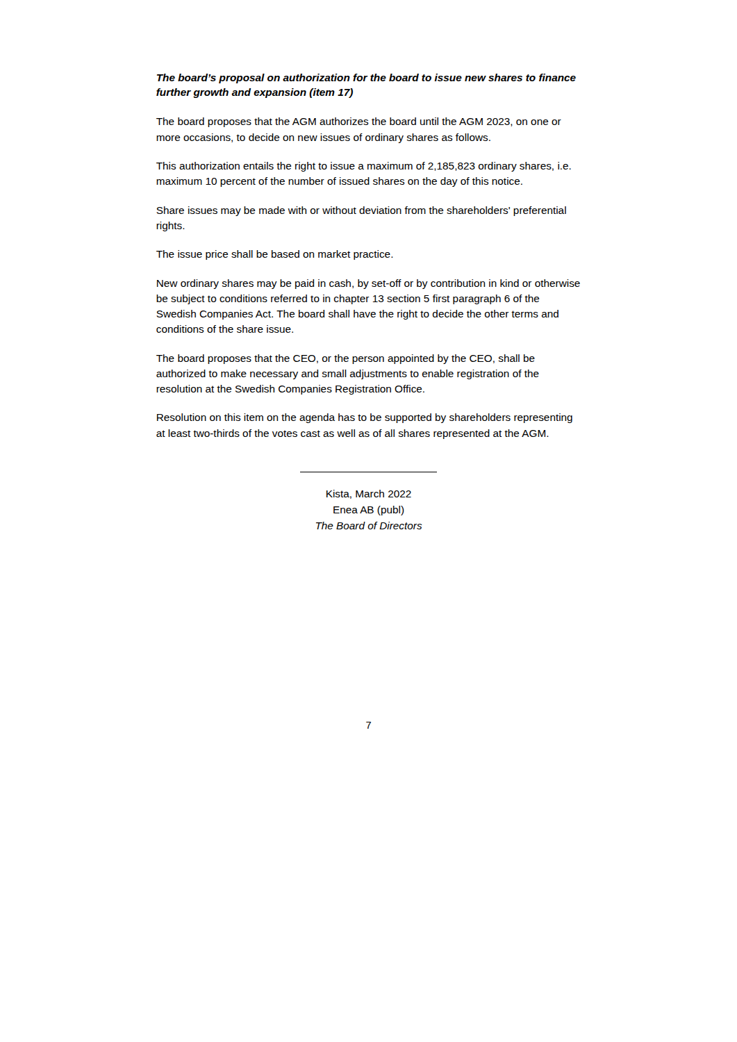The board’s proposal on authorization for the board to issue new shares to finance further growth and expansion (item 17)
The board proposes that the AGM authorizes the board until the AGM 2023, on one or more occasions, to decide on new issues of ordinary shares as follows.
This authorization entails the right to issue a maximum of 2,185,823 ordinary shares, i.e. maximum 10 percent of the number of issued shares on the day of this notice.
Share issues may be made with or without deviation from the shareholders' preferential rights.
The issue price shall be based on market practice.
New ordinary shares may be paid in cash, by set-off or by contribution in kind or otherwise be subject to conditions referred to in chapter 13 section 5 first paragraph 6 of the Swedish Companies Act. The board shall have the right to decide the other terms and conditions of the share issue.
The board proposes that the CEO, or the person appointed by the CEO, shall be authorized to make necessary and small adjustments to enable registration of the resolution at the Swedish Companies Registration Office.
Resolution on this item on the agenda has to be supported by shareholders representing at least two-thirds of the votes cast as well as of all shares represented at the AGM.
Kista, March 2022
Enea AB (publ)
The Board of Directors
7